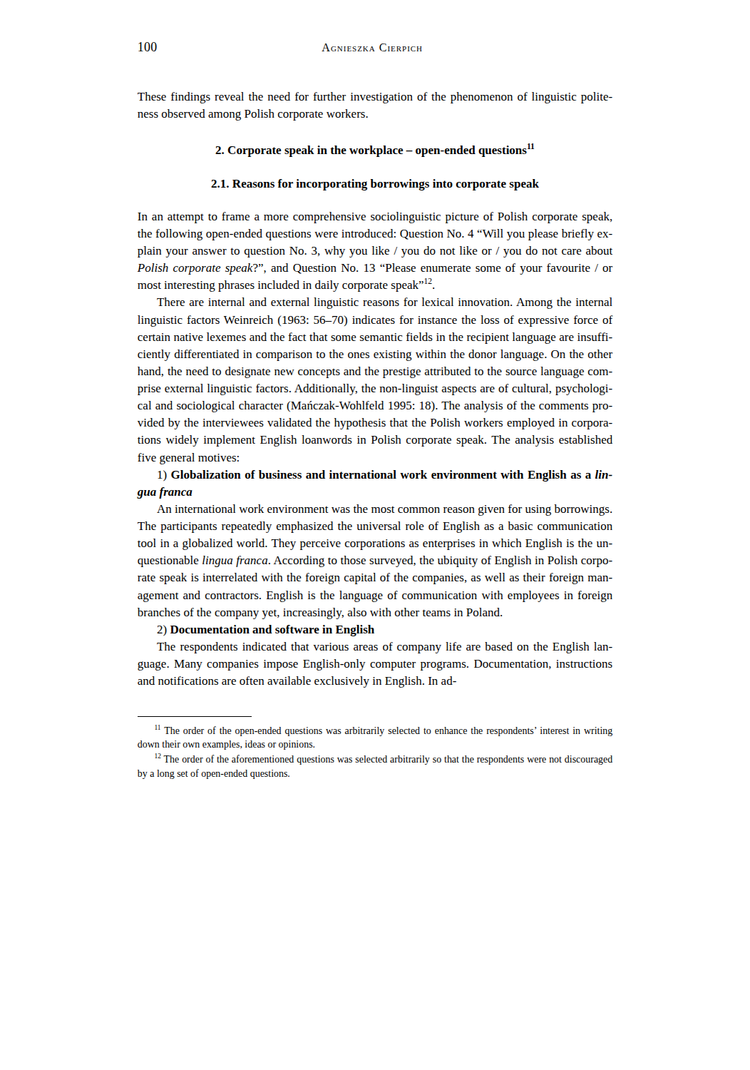100 Agnieszka Cierpich
These findings reveal the need for further investigation of the phenomenon of linguistic politeness observed among Polish corporate workers.
2. Corporate speak in the workplace – open-ended questions11
2.1. Reasons for incorporating borrowings into corporate speak
In an attempt to frame a more comprehensive sociolinguistic picture of Polish corporate speak, the following open-ended questions were introduced: Question No. 4 “Will you please briefly explain your answer to question No. 3, why you like / you do not like or / you do not care about Polish corporate speak?”, and Question No. 13 “Please enumerate some of your favourite / or most interesting phrases included in daily corporate speak”12.
There are internal and external linguistic reasons for lexical innovation. Among the internal linguistic factors Weinreich (1963: 56–70) indicates for instance the loss of expressive force of certain native lexemes and the fact that some semantic fields in the recipient language are insufficiently differentiated in comparison to the ones existing within the donor language. On the other hand, the need to designate new concepts and the prestige attributed to the source language comprise external linguistic factors. Additionally, the non-linguist aspects are of cultural, psychological and sociological character (Mańczak-Wohlfeld 1995: 18). The analysis of the comments provided by the interviewees validated the hypothesis that the Polish workers employed in corporations widely implement English loanwords in Polish corporate speak. The analysis established five general motives:
1) Globalization of business and international work environment with English as a lingua franca
An international work environment was the most common reason given for using borrowings. The participants repeatedly emphasized the universal role of English as a basic communication tool in a globalized world. They perceive corporations as enterprises in which English is the unquestionable lingua franca. According to those surveyed, the ubiquity of English in Polish corporate speak is interrelated with the foreign capital of the companies, as well as their foreign management and contractors. English is the language of communication with employees in foreign branches of the company yet, increasingly, also with other teams in Poland.
2) Documentation and software in English
The respondents indicated that various areas of company life are based on the English language. Many companies impose English-only computer programs. Documentation, instructions and notifications are often available exclusively in English. In ad-
11 The order of the open-ended questions was arbitrarily selected to enhance the respondents’ interest in writing down their own examples, ideas or opinions.
12 The order of the aforementioned questions was selected arbitrarily so that the respondents were not discouraged by a long set of open-ended questions.